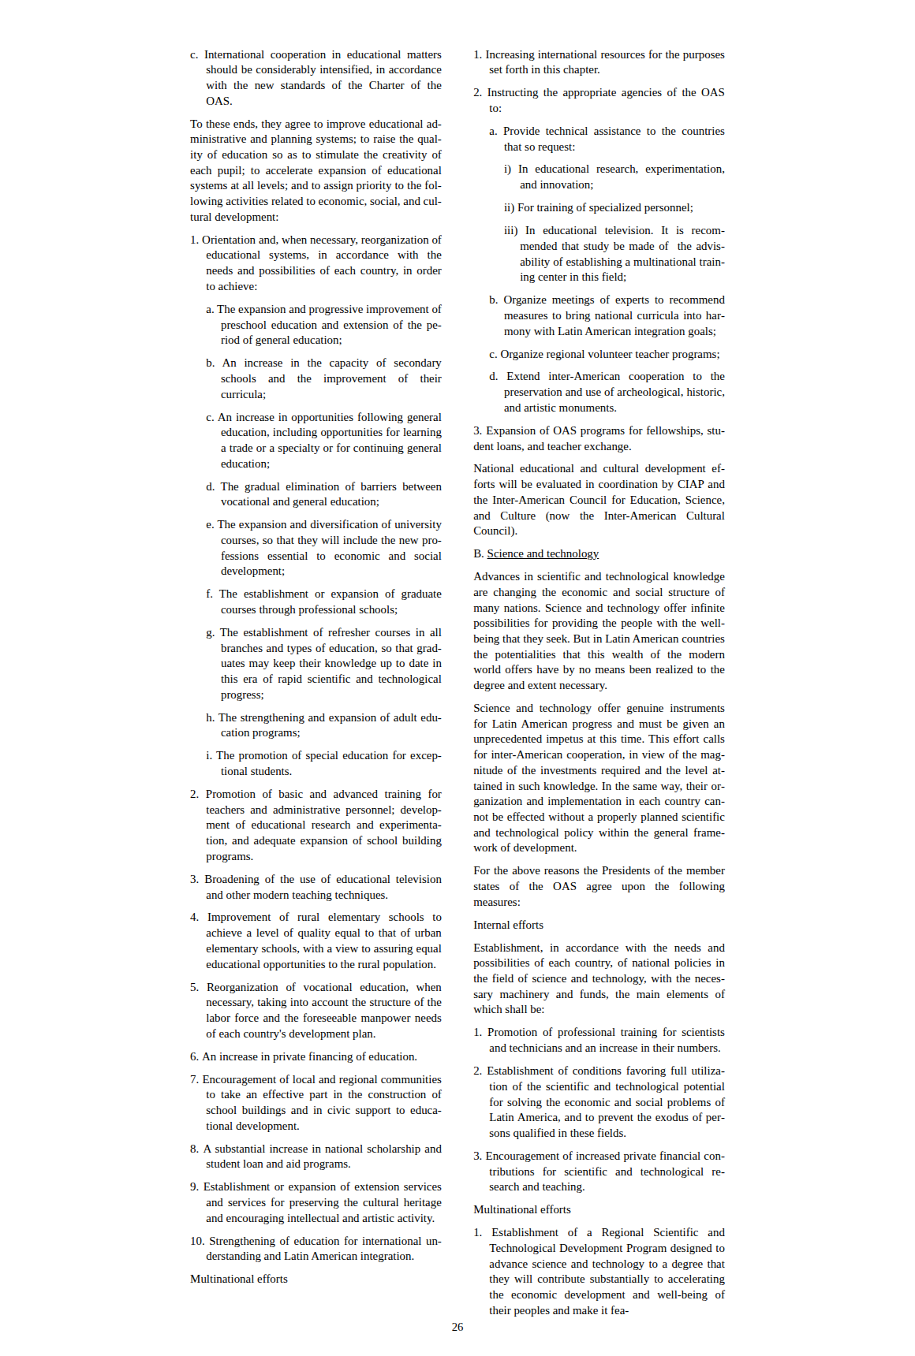c. International cooperation in educational matters should be considerably intensified, in accordance with the new standards of the Charter of the OAS.
To these ends, they agree to improve educational administrative and planning systems; to raise the quality of education so as to stimulate the creativity of each pupil; to accelerate expansion of educational systems at all levels; and to assign priority to the following activities related to economic, social, and cultural development:
1. Orientation and, when necessary, reorganization of educational systems, in accordance with the needs and possibilities of each country, in order to achieve:
a. The expansion and progressive improvement of preschool education and extension of the period of general education;
b. An increase in the capacity of secondary schools and the improvement of their curricula;
c. An increase in opportunities following general education, including opportunities for learning a trade or a specialty or for continuing general education;
d. The gradual elimination of barriers between vocational and general education;
e. The expansion and diversification of university courses, so that they will include the new professions essential to economic and social development;
f. The establishment or expansion of graduate courses through professional schools;
g. The establishment of refresher courses in all branches and types of education, so that graduates may keep their knowledge up to date in this era of rapid scientific and technological progress;
h. The strengthening and expansion of adult education programs;
i. The promotion of special education for exceptional students.
2. Promotion of basic and advanced training for teachers and administrative personnel; development of educational research and experimentation, and adequate expansion of school building programs.
3. Broadening of the use of educational television and other modern teaching techniques.
4. Improvement of rural elementary schools to achieve a level of quality equal to that of urban elementary schools, with a view to assuring equal educational opportunities to the rural population.
5. Reorganization of vocational education, when necessary, taking into account the structure of the labor force and the foreseeable manpower needs of each country's development plan.
6. An increase in private financing of education.
7. Encouragement of local and regional communities to take an effective part in the construction of school buildings and in civic support to educational development.
8. A substantial increase in national scholarship and student loan and aid programs.
9. Establishment or expansion of extension services and services for preserving the cultural heritage and encouraging intellectual and artistic activity.
10. Strengthening of education for international understanding and Latin American integration.
Multinational efforts
1. Increasing international resources for the purposes set forth in this chapter.
2. Instructing the appropriate agencies of the OAS to:
a. Provide technical assistance to the countries that so request:
i) In educational research, experimentation, and innovation;
ii) For training of specialized personnel;
iii) In educational television. It is recommended that study be made of the advisability of establishing a multinational training center in this field;
b. Organize meetings of experts to recommend measures to bring national curricula into harmony with Latin American integration goals;
c. Organize regional volunteer teacher programs;
d. Extend inter-American cooperation to the preservation and use of archeological, historic, and artistic monuments.
3. Expansion of OAS programs for fellowships, student loans, and teacher exchange.
National educational and cultural development efforts will be evaluated in coordination by CIAP and the Inter-American Council for Education, Science, and Culture (now the Inter-American Cultural Council).
B. Science and technology
Advances in scientific and technological knowledge are changing the economic and social structure of many nations. Science and technology offer infinite possibilities for providing the people with the well-being that they seek. But in Latin American countries the potentialities that this wealth of the modern world offers have by no means been realized to the degree and extent necessary.
Science and technology offer genuine instruments for Latin American progress and must be given an unprecedented impetus at this time. This effort calls for inter-American cooperation, in view of the magnitude of the investments required and the level attained in such knowledge. In the same way, their organization and implementation in each country cannot be effected without a properly planned scientific and technological policy within the general framework of development.
For the above reasons the Presidents of the member states of the OAS agree upon the following measures:
Internal efforts
Establishment, in accordance with the needs and possibilities of each country, of national policies in the field of science and technology, with the necessary machinery and funds, the main elements of which shall be:
1. Promotion of professional training for scientists and technicians and an increase in their numbers.
2. Establishment of conditions favoring full utilization of the scientific and technological potential for solving the economic and social problems of Latin America, and to prevent the exodus of persons qualified in these fields.
3. Encouragement of increased private financial contributions for scientific and technological research and teaching.
Multinational efforts
1. Establishment of a Regional Scientific and Technological Development Program designed to advance science and technology to a degree that they will contribute substantially to accelerating the economic development and well-being of their peoples and make it fea-
26